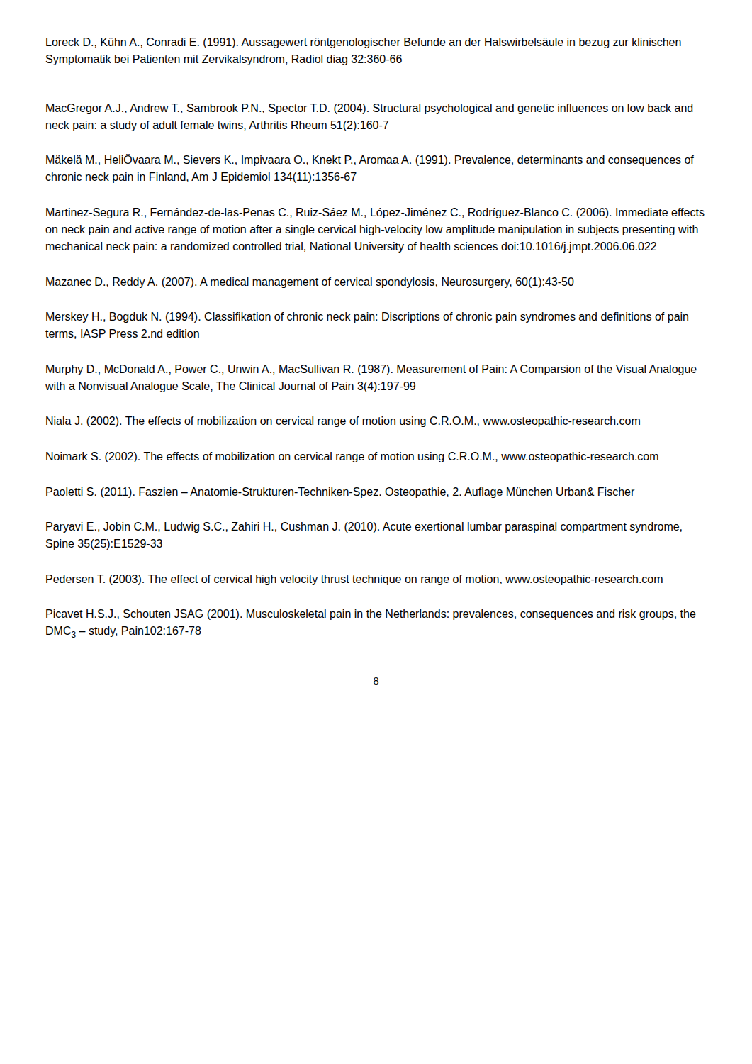Loreck D., Kühn A., Conradi E. (1991). Aussagewert röntgenologischer Befunde an der Halswirbelsäule in bezug zur klinischen Symptomatik bei Patienten mit Zervikalsyndrom, Radiol diag 32:360-66
MacGregor A.J., Andrew T., Sambrook P.N., Spector T.D. (2004). Structural psychological and genetic influences on low back and neck pain: a study of adult female twins, Arthritis Rheum 51(2):160-7
Mäkelä M., HeliÖvaara M., Sievers K., Impivaara O., Knekt P., Aromaa A. (1991). Prevalence, determinants and consequences of chronic neck pain in Finland, Am J Epidemiol 134(11):1356-67
Martinez-Segura R., Fernández-de-las-Penas C., Ruiz-Sáez M., López-Jiménez C., Rodríguez-Blanco C. (2006). Immediate effects on neck pain and active range of motion after a single cervical high-velocity low amplitude manipulation in subjects presenting with mechanical neck pain: a randomized controlled trial, National University of health sciences doi:10.1016/j.jmpt.2006.06.022
Mazanec D., Reddy A. (2007). A medical management of cervical spondylosis, Neurosurgery, 60(1):43-50
Merskey H., Bogduk N. (1994). Classifikation of chronic neck pain: Discriptions of chronic pain syndromes and definitions of pain terms, IASP Press 2.nd edition
Murphy D., McDonald A., Power C., Unwin A., MacSullivan R. (1987). Measurement of Pain: A Comparsion of the Visual Analogue with a Nonvisual Analogue Scale, The Clinical Journal of Pain 3(4):197-99
Niala J. (2002). The effects of mobilization on cervical range of motion using C.R.O.M., www.osteopathic-research.com
Noimark S. (2002). The effects of mobilization on cervical range of motion using C.R.O.M., www.osteopathic-research.com
Paoletti S. (2011). Faszien – Anatomie-Strukturen-Techniken-Spez. Osteopathie, 2. Auflage München Urban& Fischer
Paryavi E., Jobin C.M., Ludwig S.C., Zahiri H., Cushman J. (2010). Acute exertional lumbar paraspinal compartment syndrome, Spine 35(25):E1529-33
Pedersen T. (2003). The effect of cervical high velocity thrust technique on range of motion, www.osteopathic-research.com
Picavet H.S.J., Schouten JSAG (2001). Musculoskeletal pain in the Netherlands: prevalences, consequences and risk groups, the DMC3 – study, Pain102:167-78
8